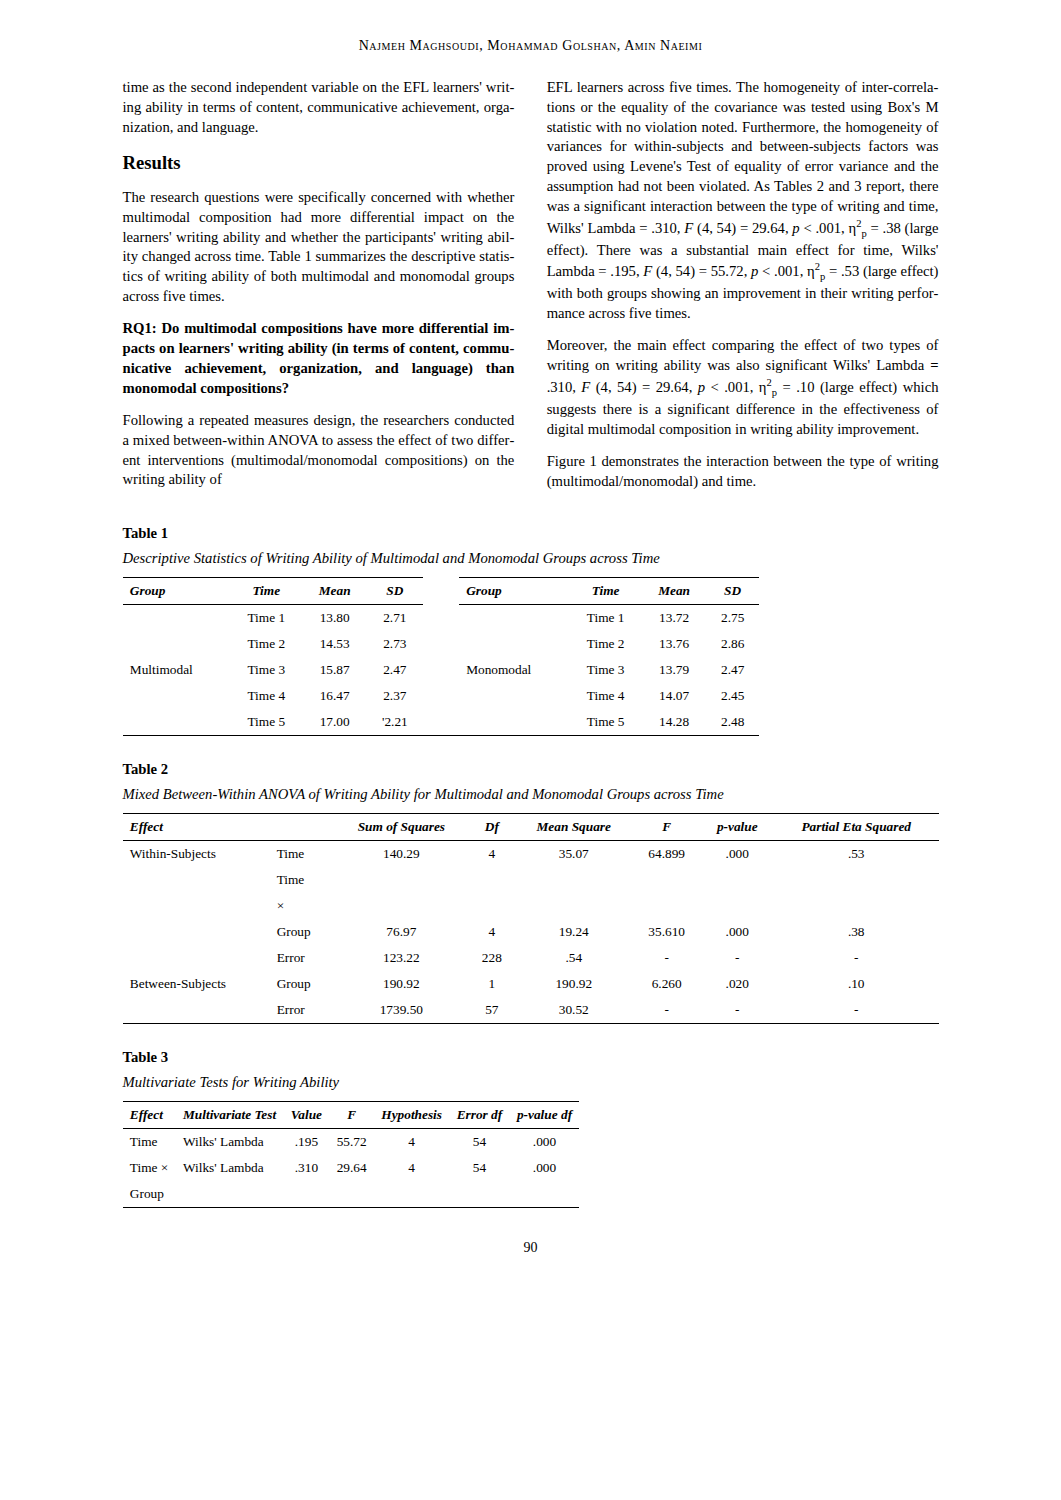Najmeh Maghsoudi, Mohammad Golshan, Amin Naeimi
time as the second independent variable on the EFL learners' writing ability in terms of content, communicative achievement, organization, and language.
Results
The research questions were specifically concerned with whether multimodal composition had more differential impact on the learners' writing ability and whether the participants' writing ability changed across time. Table 1 summarizes the descriptive statistics of writing ability of both multimodal and monomodal groups across five times.
RQ1: Do multimodal compositions have more differential impacts on learners' writing ability (in terms of content, communicative achievement, organization, and language) than monomodal compositions?
Following a repeated measures design, the researchers conducted a mixed between-within ANOVA to assess the effect of two different interventions (multimodal/monomodal compositions) on the writing ability of
EFL learners across five times. The homogeneity of inter-correlations or the equality of the covariance was tested using Box's M statistic with no violation noted. Furthermore, the homogeneity of variances for within-subjects and between-subjects factors was proved using Levene's Test of equality of error variance and the assumption had not been violated. As Tables 2 and 3 report, there was a significant interaction between the type of writing and time, Wilks' Lambda = .310, F (4, 54) = 29.64, p < .001, η2p = .38 (large effect). There was a substantial main effect for time, Wilks' Lambda = .195, F (4, 54) = 55.72, p < .001, η2p = .53 (large effect) with both groups showing an improvement in their writing performance across five times.
Moreover, the main effect comparing the effect of two types of writing on writing ability was also significant Wilks' Lambda = .310, F (4, 54) = 29.64, p < .001, η2p = .10 (large effect) which suggests there is a significant difference in the effectiveness of digital multimodal composition in writing ability improvement.
Figure 1 demonstrates the interaction between the type of writing (multimodal/monomodal) and time.
Table 1
Descriptive Statistics of Writing Ability of Multimodal and Monomodal Groups across Time
| Group | Time | Mean | SD | | Group | Time | Mean | SD |
| --- | --- | --- | --- | --- | --- | --- | --- | --- |
| | Time 1 | 13.80 | 2.71 | | | Time 1 | 13.72 | 2.75 |
| | Time 2 | 14.53 | 2.73 | | | Time 2 | 13.76 | 2.86 |
| Multimodal | Time 3 | 15.87 | 2.47 | | Monomodal | Time 3 | 13.79 | 2.47 |
| | Time 4 | 16.47 | 2.37 | | | Time 4 | 14.07 | 2.45 |
| | Time 5 | 17.00 | '2.21 | | | Time 5 | 14.28 | 2.48 |
Table 2
Mixed Between-Within ANOVA of Writing Ability for Multimodal and Monomodal Groups across Time
| Effect | | Sum of Squares | Df | Mean Square | F | p-value | Partial Eta Squared |
| --- | --- | --- | --- | --- | --- | --- | --- |
| Within-Subjects | Time | 140.29 | 4 | 35.07 | 64.899 | .000 | .53 |
| | Time | | | | | | |
| | × | | | | | | |
| | Group | 76.97 | 4 | 19.24 | 35.610 | .000 | .38 |
| | Error | 123.22 | 228 | .54 | - | - | - |
| Between-Subjects | Group | 190.92 | 1 | 190.92 | 6.260 | .020 | .10 |
| | Error | 1739.50 | 57 | 30.52 | - | - | - |
Table 3
Multivariate Tests for Writing Ability
| Effect | Multivariate Test | Value | F | Hypothesis | Error df | p-value df |
| --- | --- | --- | --- | --- | --- | --- |
| Time | Wilks' Lambda | .195 | 55.72 | 4 | 54 | .000 |
| Time × | Wilks' Lambda | .310 | 29.64 | 4 | 54 | .000 |
| Group | | | | | | |
90